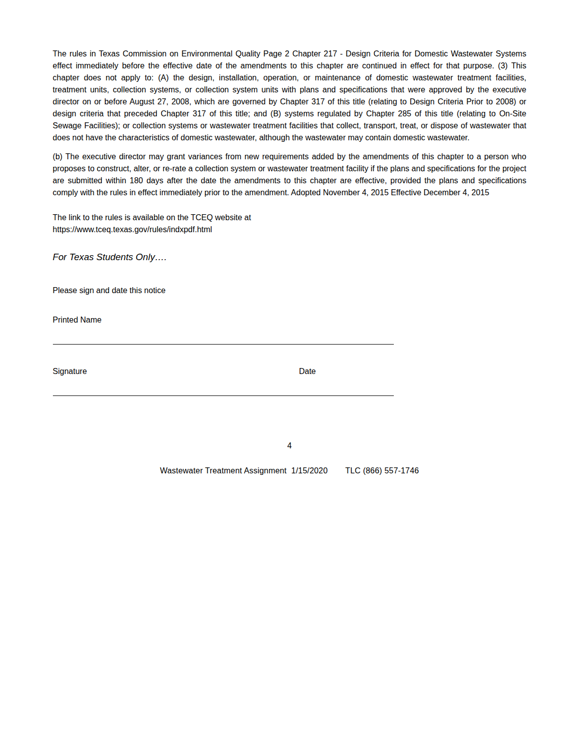The rules in Texas Commission on Environmental Quality Page 2 Chapter 217 - Design Criteria for Domestic Wastewater Systems effect immediately before the effective date of the amendments to this chapter are continued in effect for that purpose. (3) This chapter does not apply to: (A) the design, installation, operation, or maintenance of domestic wastewater treatment facilities, treatment units, collection systems, or collection system units with plans and specifications that were approved by the executive director on or before August 27, 2008, which are governed by Chapter 317 of this title (relating to Design Criteria Prior to 2008) or design criteria that preceded Chapter 317 of this title; and (B) systems regulated by Chapter 285 of this title (relating to On-Site Sewage Facilities); or collection systems or wastewater treatment facilities that collect, transport, treat, or dispose of wastewater that does not have the characteristics of domestic wastewater, although the wastewater may contain domestic wastewater.
(b) The executive director may grant variances from new requirements added by the amendments of this chapter to a person who proposes to construct, alter, or re-rate a collection system or wastewater treatment facility if the plans and specifications for the project are submitted within 180 days after the date the amendments to this chapter are effective, provided the plans and specifications comply with the rules in effect immediately prior to the amendment. Adopted November 4, 2015 Effective December 4, 2015
The link to the rules is available on the TCEQ website at
https://www.tceq.texas.gov/rules/indxpdf.html
For Texas Students Only….
Please sign and date this notice
Printed Name
Signature
Date
4
Wastewater Treatment Assignment 1/15/2020 TLC (866) 557-1746